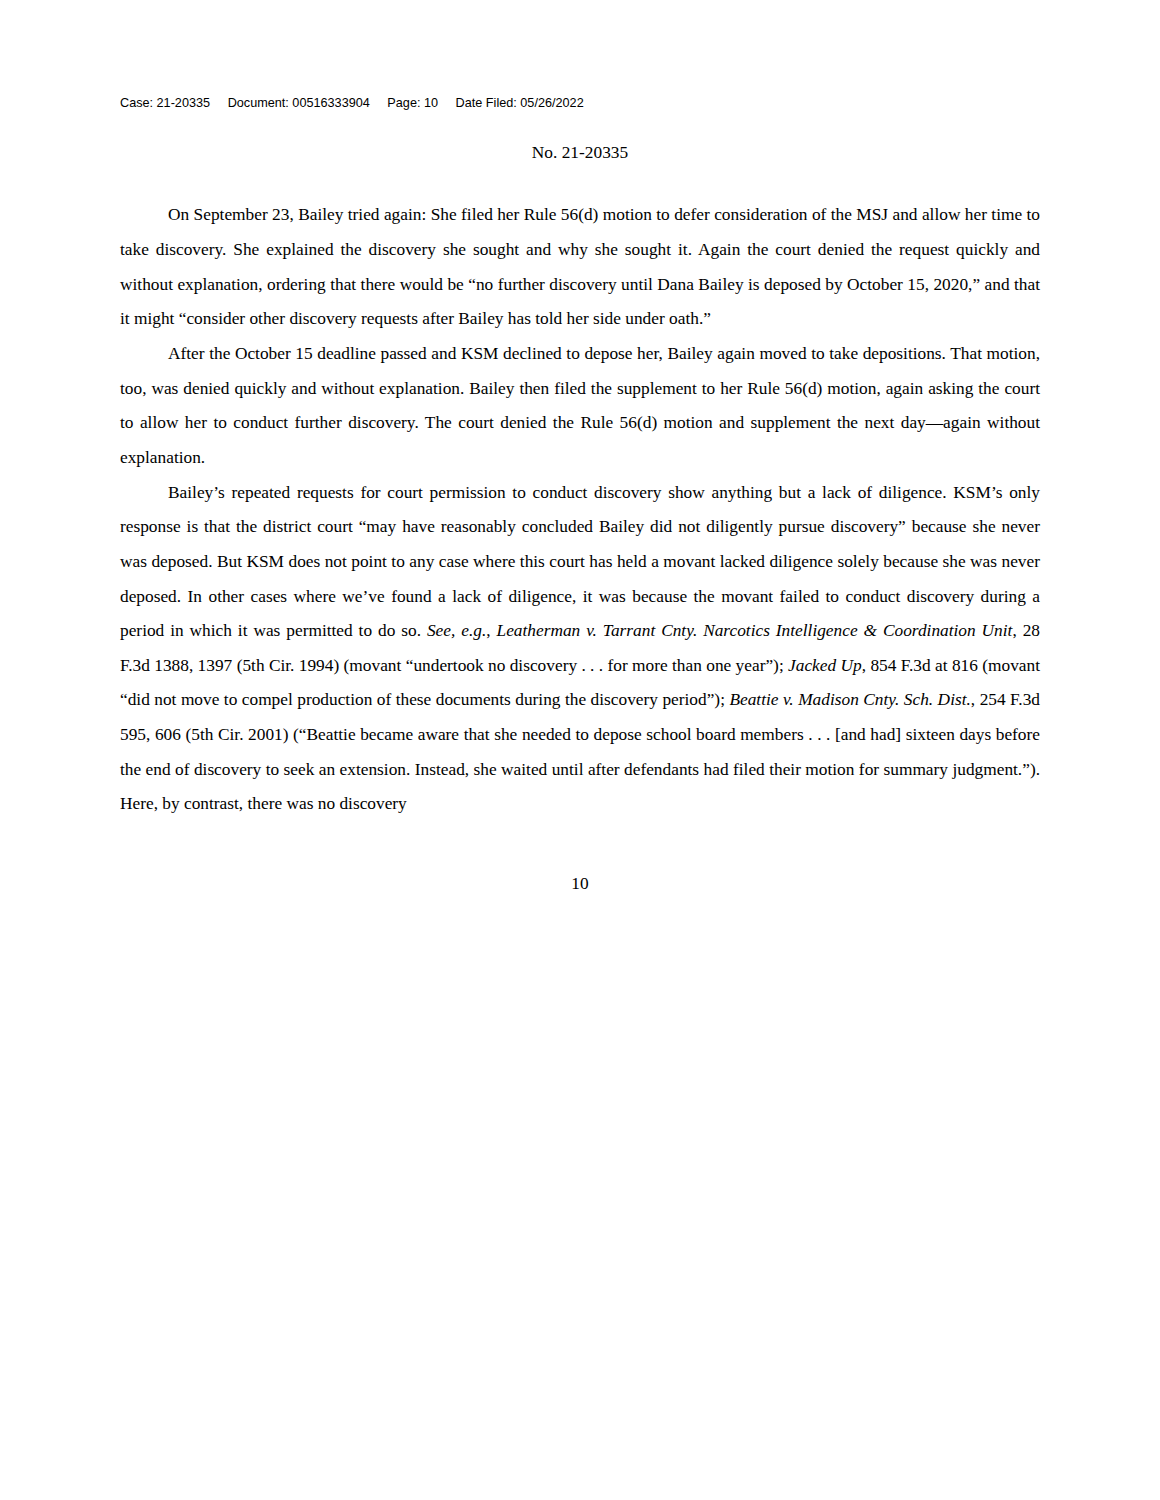Case: 21-20335 Document: 00516333904 Page: 10 Date Filed: 05/26/2022
No. 21-20335
On September 23, Bailey tried again: She filed her Rule 56(d) motion to defer consideration of the MSJ and allow her time to take discovery. She explained the discovery she sought and why she sought it. Again the court denied the request quickly and without explanation, ordering that there would be “no further discovery until Dana Bailey is deposed by October 15, 2020,” and that it might “consider other discovery requests after Bailey has told her side under oath.”
After the October 15 deadline passed and KSM declined to depose her, Bailey again moved to take depositions. That motion, too, was denied quickly and without explanation. Bailey then filed the supplement to her Rule 56(d) motion, again asking the court to allow her to conduct further discovery. The court denied the Rule 56(d) motion and supplement the next day—again without explanation.
Bailey’s repeated requests for court permission to conduct discovery show anything but a lack of diligence. KSM’s only response is that the district court “may have reasonably concluded Bailey did not diligently pursue discovery” because she never was deposed. But KSM does not point to any case where this court has held a movant lacked diligence solely because she was never deposed. In other cases where we’ve found a lack of diligence, it was because the movant failed to conduct discovery during a period in which it was permitted to do so. See, e.g., Leatherman v. Tarrant Cnty. Narcotics Intelligence & Coordination Unit, 28 F.3d 1388, 1397 (5th Cir. 1994) (movant “undertook no discovery . . . for more than one year”); Jacked Up, 854 F.3d at 816 (movant “did not move to compel production of these documents during the discovery period”); Beattie v. Madison Cnty. Sch. Dist., 254 F.3d 595, 606 (5th Cir. 2001) (“Beattie became aware that she needed to depose school board members . . . [and had] sixteen days before the end of discovery to seek an extension. Instead, she waited until after defendants had filed their motion for summary judgment.”). Here, by contrast, there was no discovery
10